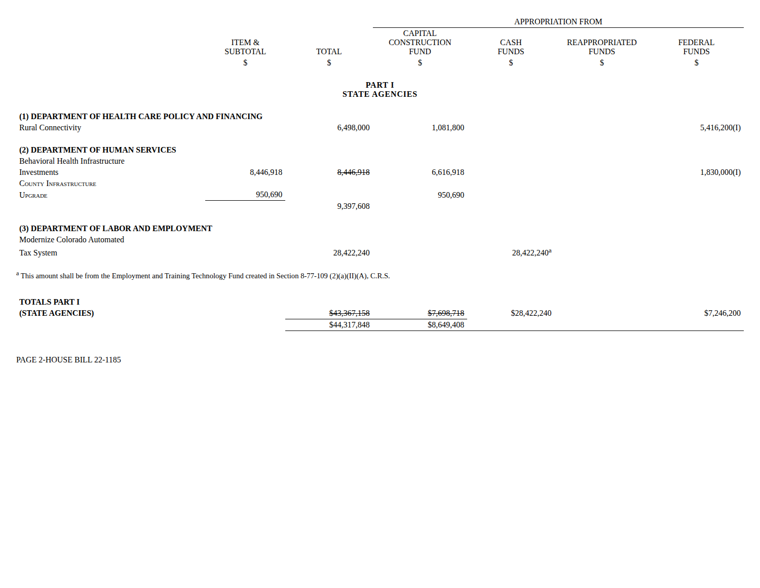| | | | APPROPRIATION FROM |
| --- | --- | --- | --- |
| | ITEM & SUBTOTAL | TOTAL | CAPITAL CONSTRUCTION FUND | CASH FUNDS | REAPPROPRIATED FUNDS | FEDERAL FUNDS |
| | $ | $ | $ | $ | $ | $ |
| PART I STATE AGENCIES |
| (1) DEPARTMENT OF HEALTH CARE POLICY AND FINANCING |
| Rural Connectivity | | 6,498,000 | 1,081,800 | | | 5,416,200(I) |
| (2) DEPARTMENT OF HUMAN SERVICES |
| Behavioral Health Infrastructure | | | | | | |
| Investments | 8,446,918 | 8,446,918 | 6,616,918 | | | 1,830,000(I) |
| County Infrastructure | | | | | | |
| Upgrade | 950,690 | | 950,690 | | | |
| | | 9,397,608 | | | | |
| (3) DEPARTMENT OF LABOR AND EMPLOYMENT |
| Modernize Colorado Automated | | | | | | |
| Tax System | | 28,422,240 | | 28,422,240 a | | |
a This amount shall be from the Employment and Training Technology Fund created in Section 8-77-109 (2)(a)(II)(A), C.R.S.
| TOTALS PART I | | | | | | |
| (STATE AGENCIES) | | $43,367,158 | $7,698,718 | $28,422,240 | | $7,246,200 |
| | | $44,317,848 | $8,649,408 | | | |
PAGE 2-HOUSE BILL 22-1185